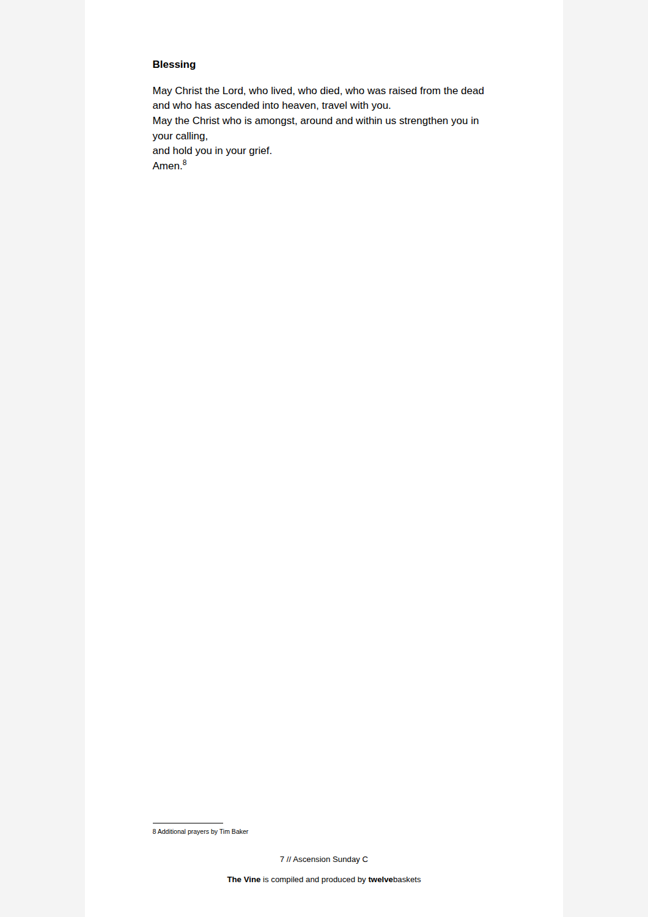Blessing
May Christ the Lord, who lived, who died, who was raised from the dead
and who has ascended into heaven, travel with you.
May the Christ who is amongst, around and within us strengthen you in your calling,
and hold you in your grief.
Amen.8
8 Additional prayers by Tim Baker
7 // Ascension Sunday C
The Vine is compiled and produced by twelvebaskets